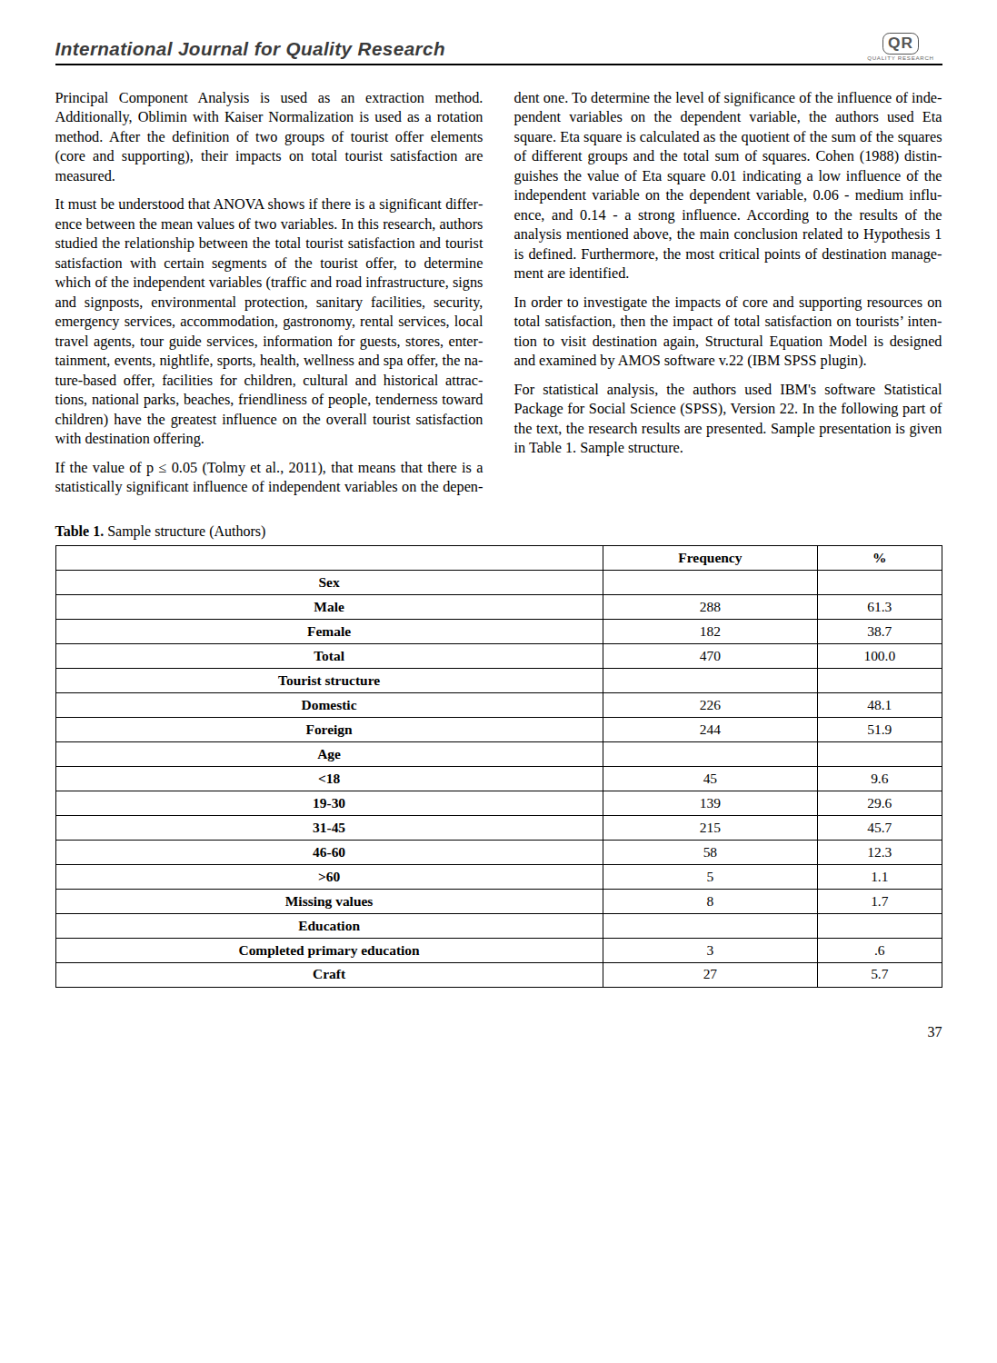International Journal for Quality Research
QR Quality Research
Principal Component Analysis is used as an extraction method. Additionally, Oblimin with Kaiser Normalization is used as a rotation method. After the definition of two groups of tourist offer elements (core and supporting), their impacts on total tourist satisfaction are measured.
It must be understood that ANOVA shows if there is a significant difference between the mean values of two variables. In this research, authors studied the relationship between the total tourist satisfaction and tourist satisfaction with certain segments of the tourist offer, to determine which of the independent variables (traffic and road infrastructure, signs and signposts, environmental protection, sanitary facilities, security, emergency services, accommodation, gastronomy, rental services, local travel agents, tour guide services, information for guests, stores, entertainment, events, nightlife, sports, health, wellness and spa offer, the nature-based offer, facilities for children, cultural and historical attractions, national parks, beaches, friendliness of people, tenderness toward children) have the greatest influence on the overall tourist satisfaction with destination offering.
If the value of p ≤ 0.05 (Tolmy et al., 2011), that means that there is a statistically significant influence of independent variables on the dependent one. To determine the level of significance of the influence of independent variables on the dependent variable, the authors used Eta square. Eta square is calculated as the quotient of the sum of the squares of different groups and the total sum of squares. Cohen (1988) distinguishes the value of Eta square 0.01 indicating a low influence of the independent variable on the dependent variable, 0.06 - medium influence, and 0.14 - a strong influence. According to the results of the analysis mentioned above, the main conclusion related to Hypothesis 1 is defined. Furthermore, the most critical points of destination management are identified.
In order to investigate the impacts of core and supporting resources on total satisfaction, then the impact of total satisfaction on tourists’ intention to visit destination again, Structural Equation Model is designed and examined by AMOS software v.22 (IBM SPSS plugin).
For statistical analysis, the authors used IBM's software Statistical Package for Social Science (SPSS), Version 22. In the following part of the text, the research results are presented. Sample presentation is given in Table 1. Sample structure.
Table 1. Sample structure (Authors)
| | Frequency | % |
| --- | --- | --- |
| Sex | | |
| Male | 288 | 61.3 |
| Female | 182 | 38.7 |
| Total | 470 | 100.0 |
| Tourist structure | | |
| Domestic | 226 | 48.1 |
| Foreign | 244 | 51.9 |
| Age | | |
| <18 | 45 | 9.6 |
| 19-30 | 139 | 29.6 |
| 31-45 | 215 | 45.7 |
| 46-60 | 58 | 12.3 |
| >60 | 5 | 1.1 |
| Missing values | 8 | 1.7 |
| Education | | |
| Completed primary education | 3 | .6 |
| Craft | 27 | 5.7 |
37